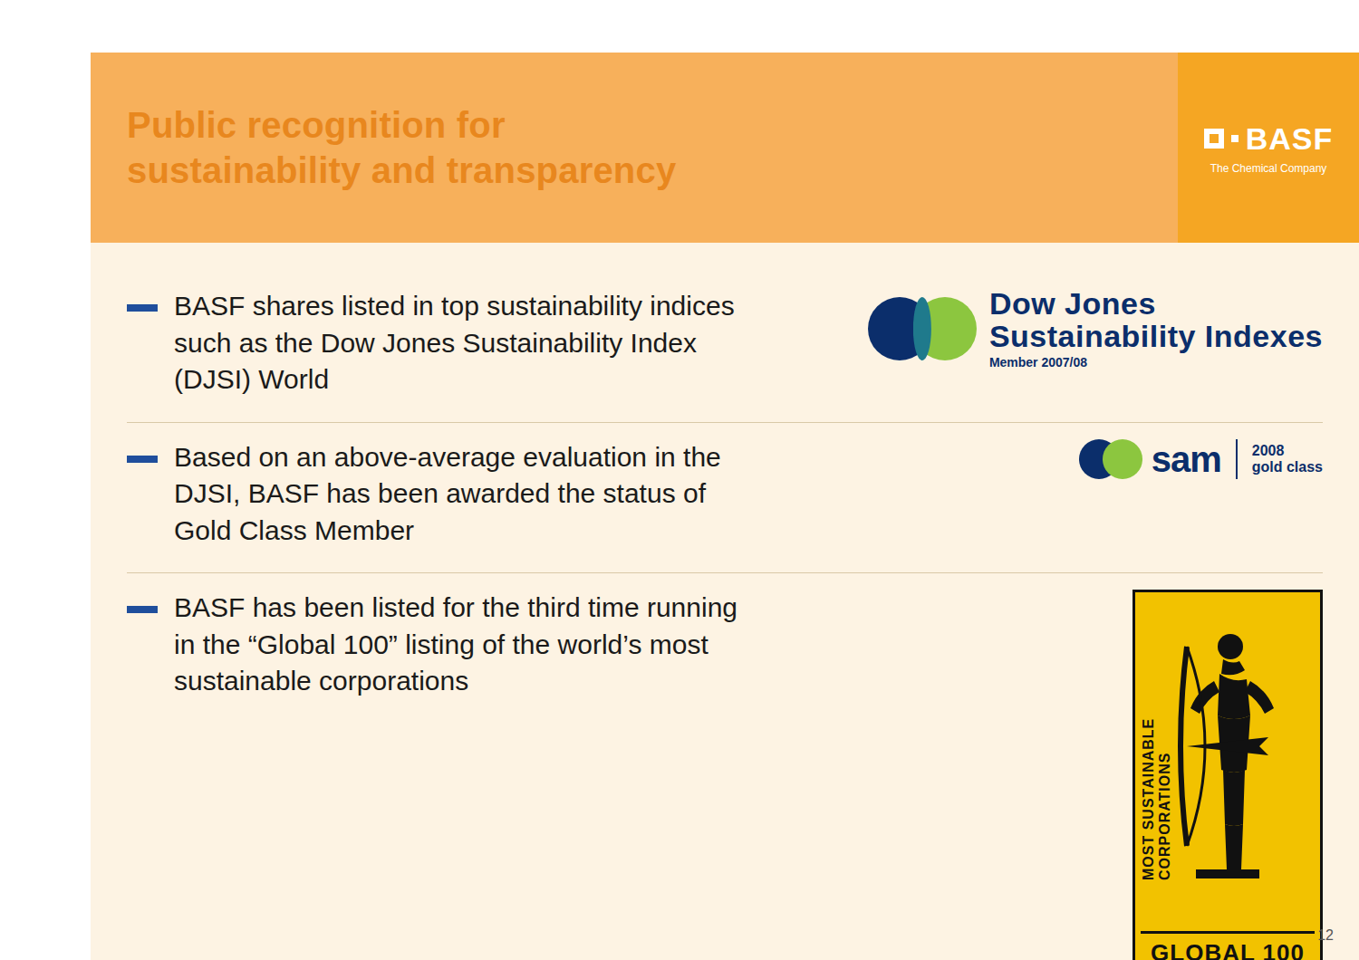Public recognition for
sustainability and transparency
BASF
The Chemical Company
BASF shares listed in top sustainability indices such as the Dow Jones Sustainability Index (DJSI) World
Dow Jones
Sustainability Indexes
Member 2007/08
Based on an above-average evaluation in the DJSI, BASF has been awarded the status of Gold Class Member
sam
2008
gold class
BASF has been listed for the third time running in the “Global 100” listing of the world’s most sustainable corporations
MOST SUSTAINABLE CORPORATIONS
GLOBAL 100
12